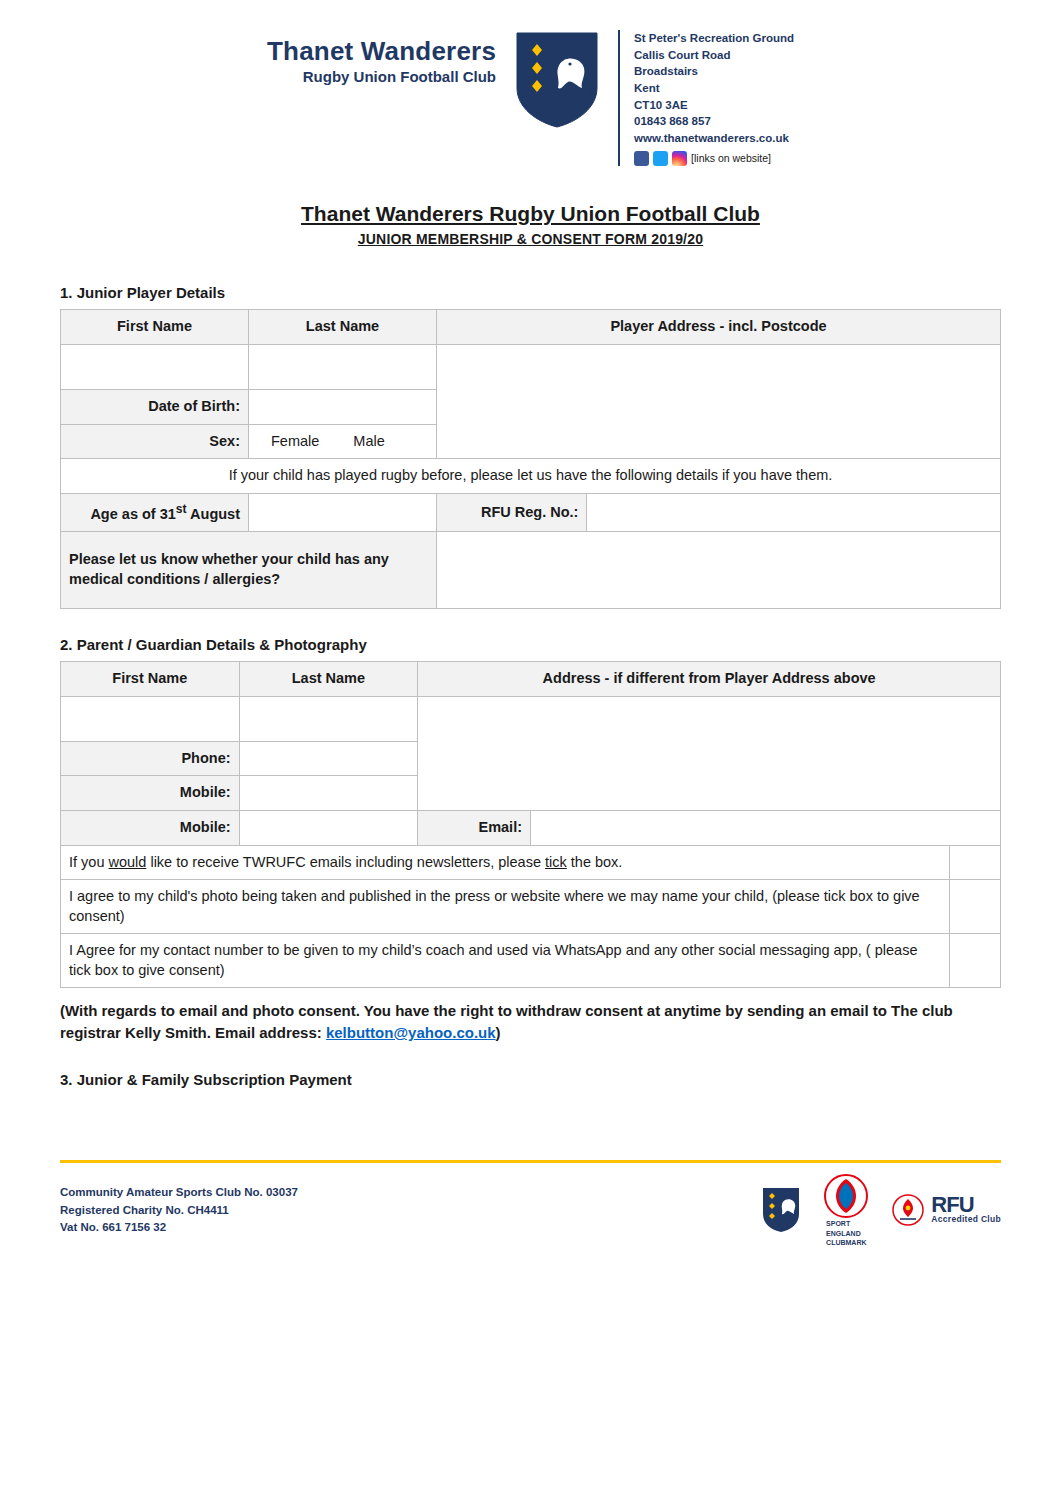Thanet Wanderers
Rugby Union Football Club
St Peter's Recreation Ground
Callis Court Road
Broadstairs
Kent
CT10 3AE
01843 868 857
www.thanetwanderers.co.uk
[links on website]
Thanet Wanderers Rugby Union Football Club
JUNIOR MEMBERSHIP & CONSENT FORM 2019/20
1. Junior Player Details
| First Name | Last Name | Player Address - incl. Postcode |
| --- | --- | --- |
| Date of Birth: | |
| Sex: | Female Male |
| If your child has played rugby before, please let us have the following details if you have them. |
| Age as of 31 st August | | RFU Reg. No.: | |
| Please let us know whether your child has any medical conditions / allergies? | |
2. Parent / Guardian Details & Photography
| First Name | Last Name | Address - if different from Player Address above |
| --- | --- | --- |
| Phone: | |
| Mobile: | |
| Mobile: | | Email: | |
| If you would like to receive TWRUFC emails including newsletters, please tick the box. | |
| I agree to my child's photo being taken and published in the press or website where we may name your child, (please tick box to give consent) | |
| I Agree for my contact number to be given to my child’s coach and used via WhatsApp and any other social messaging app, ( please tick box to give consent) | |
(With regards to email and photo consent. You have the right to withdraw consent at anytime by sending an email to The club registrar Kelly Smith. Email address: kelbutton@yahoo.co.uk)
3. Junior & Family Subscription Payment
Community Amateur Sports Club No. 03037
Registered Charity No. CH4411
Vat No. 661 7156 32
SPORT
ENGLAND
CLUBMARK
RFU
Accredited Club